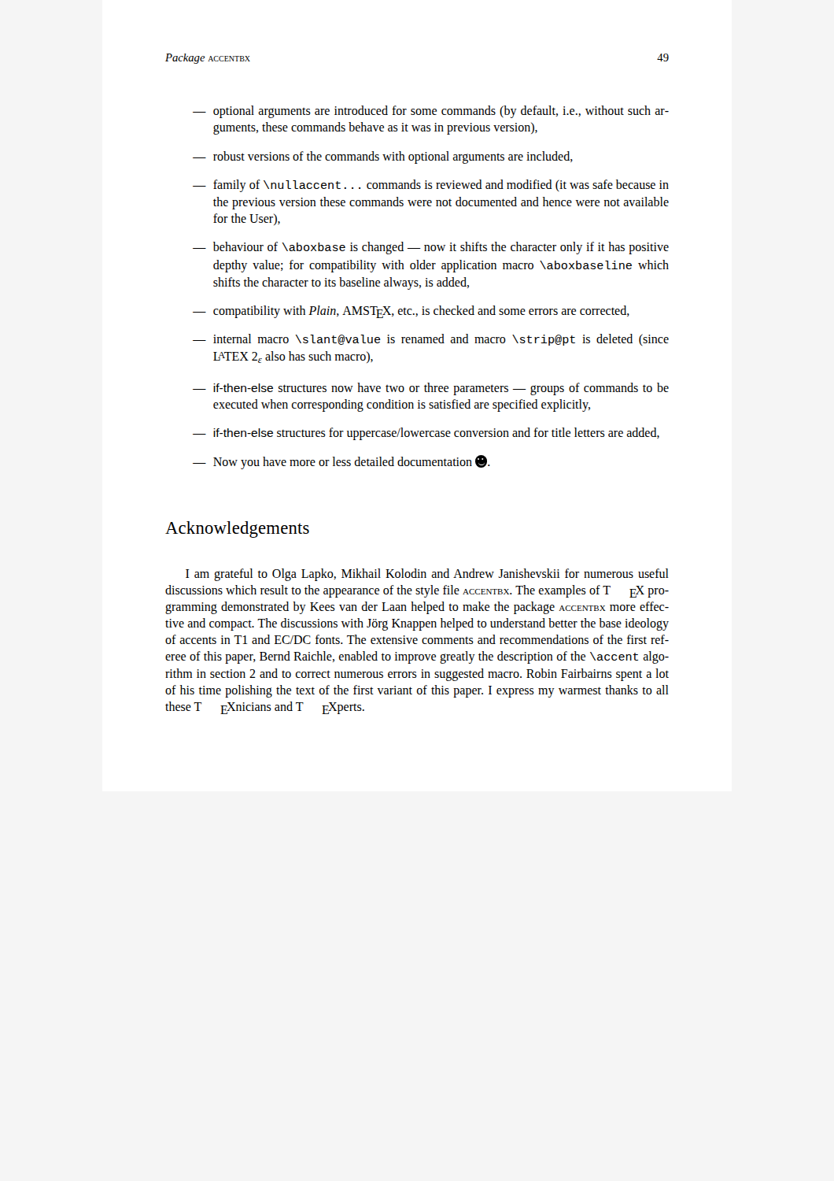Package accentbx 49
optional arguments are introduced for some commands (by default, i.e., without such arguments, these commands behave as it was in previous version),
robust versions of the commands with optional arguments are included,
family of \nullaccent... commands is reviewed and modified (it was safe because in the previous version these commands were not documented and hence were not available for the User),
behaviour of \aboxbase is changed — now it shifts the character only if it has positive depthy value; for compatibility with older application macro \aboxbaseline which shifts the character to its baseline always, is added,
compatibility with Plain, AMS TEX, etc., is checked and some errors are corrected,
internal macro \slant@value is renamed and macro \strip@pt is deleted (since LATEX 2ε also has such macro),
if-then-else structures now have two or three parameters — groups of commands to be executed when corresponding condition is satisfied are specified explicitly,
if-then-else structures for uppercase/lowercase conversion and for title letters are added,
Now you have more or less detailed documentation .
Acknowledgements
I am grateful to Olga Lapko, Mikhail Kolodin and Andrew Janishevskii for numerous useful discussions which result to the appearance of the style file accentbx. The examples of TEX programming demonstrated by Kees van der Laan helped to make the package accentbx more effective and compact. The discussions with Jörg Knappen helped to understand better the base ideology of accents in T1 and EC/DC fonts. The extensive comments and recommendations of the first referee of this paper, Bernd Raichle, enabled to improve greatly the description of the \accent algorithm in section 2 and to correct numerous errors in suggested macro. Robin Fairbairns spent a lot of his time polishing the text of the first variant of this paper. I express my warmest thanks to all these TEXnicians and TEXperts.